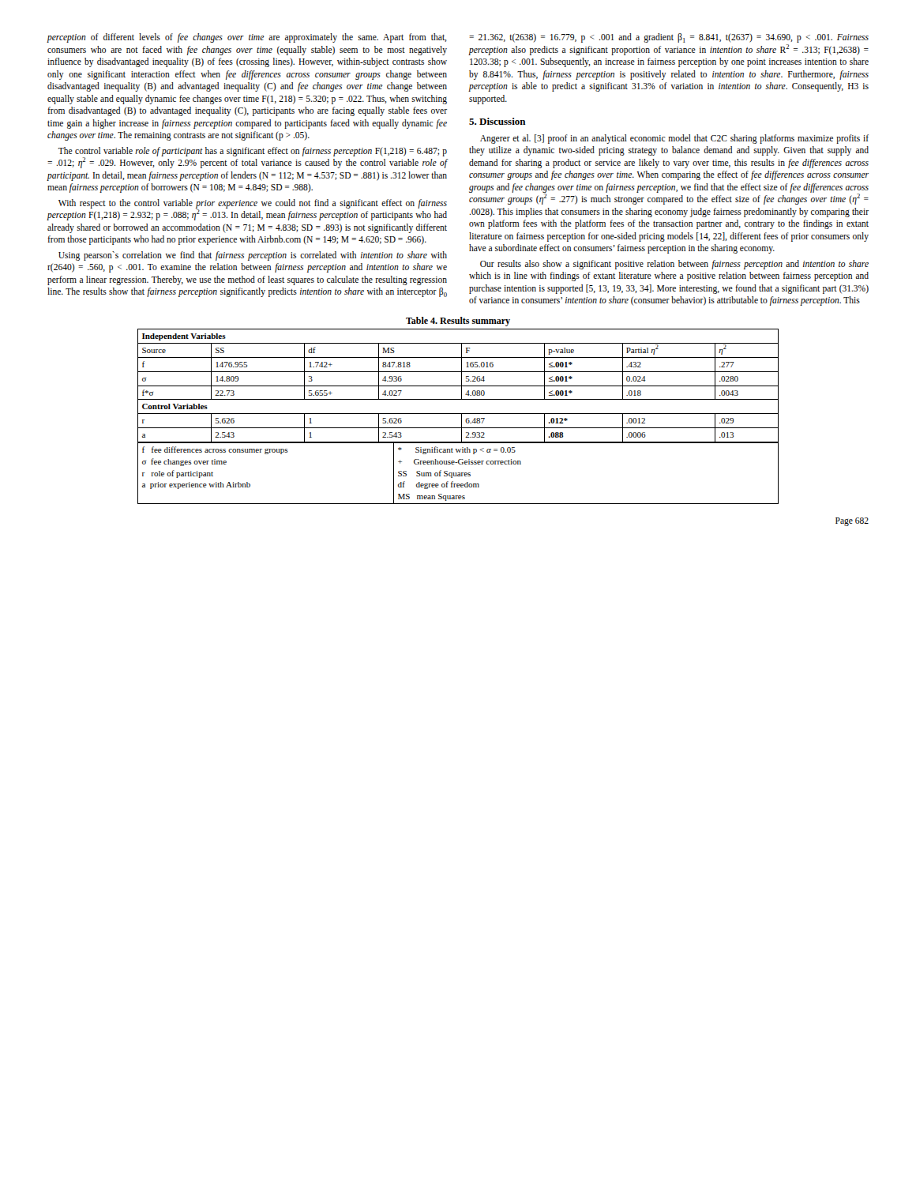perception of different levels of fee changes over time are approximately the same. Apart from that, consumers who are not faced with fee changes over time (equally stable) seem to be most negatively influence by disadvantaged inequality (B) of fees (crossing lines). However, within-subject contrasts show only one significant interaction effect when fee differences across consumer groups change between disadvantaged inequality (B) and advantaged inequality (C) and fee changes over time change between equally stable and equally dynamic fee changes over time F(1, 218) = 5.320; p = .022. Thus, when switching from disadvantaged (B) to advantaged inequality (C), participants who are facing equally stable fees over time gain a higher increase in fairness perception compared to participants faced with equally dynamic fee changes over time. The remaining contrasts are not significant (p > .05).
The control variable role of participant has a significant effect on fairness perception F(1,218) = 6.487; p = .012; η2 = .029. However, only 2.9% percent of total variance is caused by the control variable role of participant. In detail, mean fairness perception of lenders (N = 112; M = 4.537; SD = .881) is .312 lower than mean fairness perception of borrowers (N = 108; M = 4.849; SD = .988).
With respect to the control variable prior experience we could not find a significant effect on fairness perception F(1,218) = 2.932; p = .088; η2 = .013. In detail, mean fairness perception of participants who had already shared or borrowed an accommodation (N = 71; M = 4.838; SD = .893) is not significantly different from those participants who had no prior experience with Airbnb.com (N = 149; M = 4.620; SD = .966).
Using pearson`s correlation we find that fairness perception is correlated with intention to share with r(2640) = .560, p < .001. To examine the relation between fairness perception and intention to share we perform a linear regression. Thereby, we use the method of least squares to calculate the resulting regression line. The results show that fairness perception significantly predicts intention to share with an interceptor β0 = 21.362, t(2638) = 16.779, p < .001 and a gradient β1 = 8.841, t(2637) = 34.690, p < .001. Fairness perception also predicts a significant proportion of variance in intention to share R2 = .313; F(1,2638) = 1203.38; p < .001. Subsequently, an increase in fairness perception by one point increases intention to share by 8.841%. Thus, fairness perception is positively related to intention to share. Furthermore, fairness perception is able to predict a significant 31.3% of variation in intention to share. Consequently, H3 is supported.
5. Discussion
Angerer et al. [3] proof in an analytical economic model that C2C sharing platforms maximize profits if they utilize a dynamic two-sided pricing strategy to balance demand and supply. Given that supply and demand for sharing a product or service are likely to vary over time, this results in fee differences across consumer groups and fee changes over time. When comparing the effect of fee differences across consumer groups and fee changes over time on fairness perception, we find that the effect size of fee differences across consumer groups (η2 = .277) is much stronger compared to the effect size of fee changes over time (η2 = .0028). This implies that consumers in the sharing economy judge fairness predominantly by comparing their own platform fees with the platform fees of the transaction partner and, contrary to the findings in extant literature on fairness perception for one-sided pricing models [14, 22], different fees of prior consumers only have a subordinate effect on consumers’ fairness perception in the sharing economy.
Our results also show a significant positive relation between fairness perception and intention to share which is in line with findings of extant literature where a positive relation between fairness perception and purchase intention is supported [5, 13, 19, 33, 34]. More interesting, we found that a significant part (31.3%) of variance in consumers’ intention to share (consumer behavior) is attributable to fairness perception. This
Table 4. Results summary
| Independent Variables |
| Source | SS | df | MS | F | p-value | Partial η 2 | η 2 |
| f | 1476.955 | 1.742+ | 847.818 | 165.016 | ≤.001* | .432 | .277 |
| σ | 14.809 | 3 | 4.936 | 5.264 | ≤.001* | 0.024 | .0280 |
| f*σ | 22.73 | 5.655+ | 4.027 | 4.080 | ≤.001* | .018 | .0043 |
| Control Variables |
| r | 5.626 | 1 | 5.626 | 6.487 | .012* | .0012 | .029 |
| a | 2.543 | 1 | 2.543 | 2.932 | .088 | .0006 | .013 |
| f fee differences across consumer groups σ fee changes over time r role of participant a prior experience with Airbnb | * Significant with p < α = 0.05 + Greenhouse-Geisser correction SS Sum of Squares df degree of freedom MS mean Squares |
Page 682